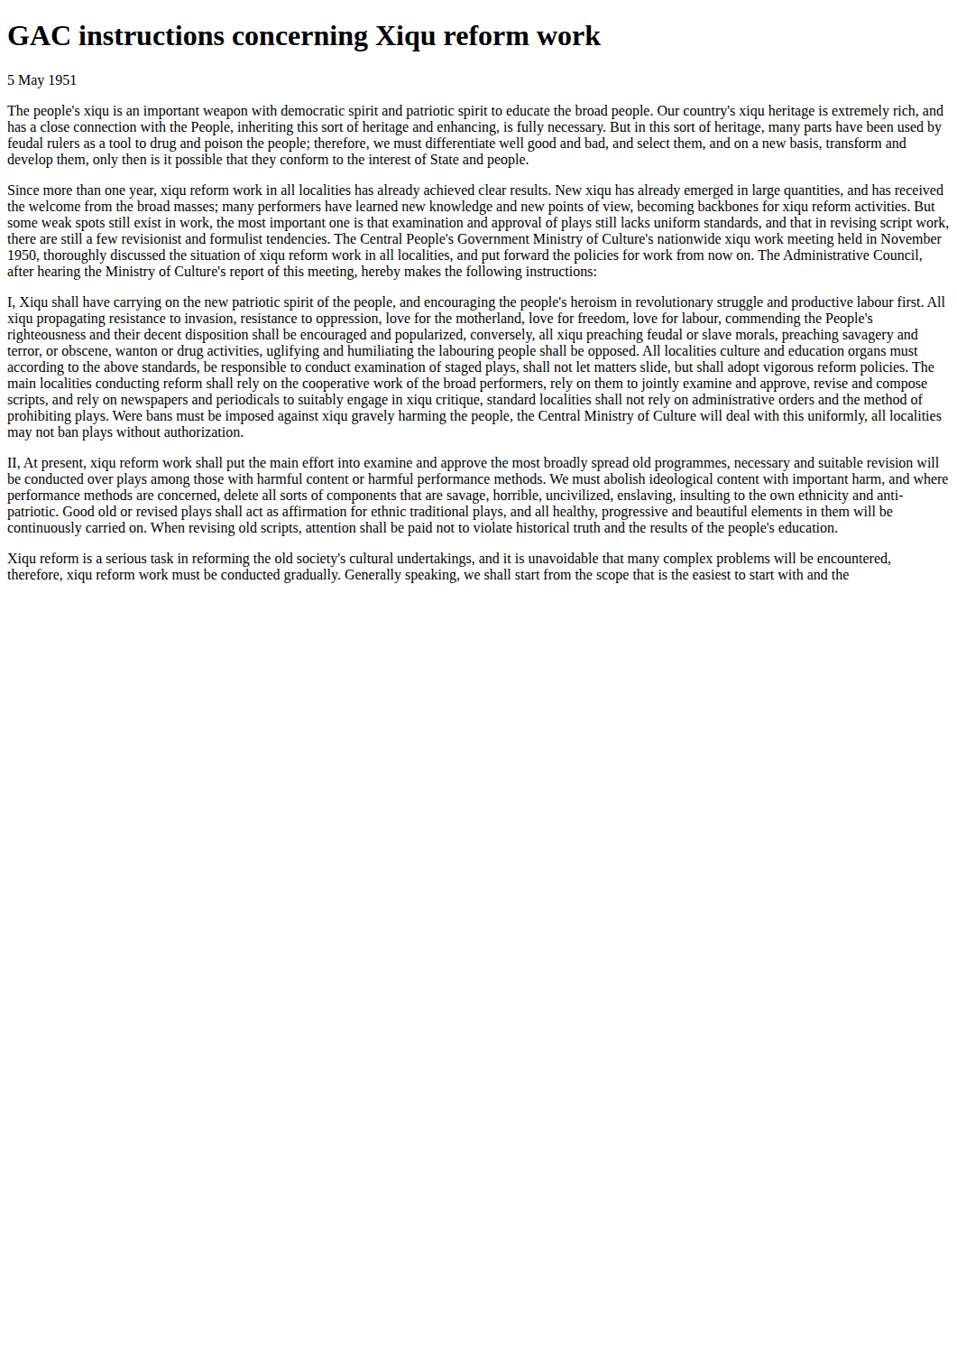GAC instructions concerning Xiqu reform work
5 May 1951
The people's xiqu is an important weapon with democratic spirit and patriotic spirit to educate the broad people. Our country's xiqu heritage is extremely rich, and has a close connection with the People, inheriting this sort of heritage and enhancing, is fully necessary. But in this sort of heritage, many parts have been used by feudal rulers as a tool to drug and poison the people; therefore, we must differentiate well good and bad, and select them, and on a new basis, transform and develop them, only then is it possible that they conform to the interest of State and people.
Since more than one year, xiqu reform work in all localities has already achieved clear results. New xiqu has already emerged in large quantities, and has received the welcome from the broad masses; many performers have learned new knowledge and new points of view, becoming backbones for xiqu reform activities. But some weak spots still exist in work, the most important one is that examination and approval of plays still lacks uniform standards, and that in revising script work, there are still a few revisionist and formulist tendencies. The Central People's Government Ministry of Culture's nationwide xiqu work meeting held in November 1950, thoroughly discussed the situation of xiqu reform work in all localities, and put forward the policies for work from now on. The Administrative Council, after hearing the Ministry of Culture's report of this meeting, hereby makes the following instructions:
I, Xiqu shall have carrying on the new patriotic spirit of the people, and encouraging the people's heroism in revolutionary struggle and productive labour first. All xiqu propagating resistance to invasion, resistance to oppression, love for the motherland, love for freedom, love for labour, commending the People's righteousness and their decent disposition shall be encouraged and popularized, conversely, all xiqu preaching feudal or slave morals, preaching savagery and terror, or obscene, wanton or drug activities, uglifying and humiliating the labouring people shall be opposed. All localities culture and education organs must according to the above standards, be responsible to conduct examination of staged plays, shall not let matters slide, but shall adopt vigorous reform policies. The main localities conducting reform shall rely on the cooperative work of the broad performers, rely on them to jointly examine and approve, revise and compose scripts, and rely on newspapers and periodicals to suitably engage in xiqu critique, standard localities shall not rely on administrative orders and the method of prohibiting plays. Were bans must be imposed against xiqu gravely harming the people, the Central Ministry of Culture will deal with this uniformly, all localities may not ban plays without authorization.
II, At present, xiqu reform work shall put the main effort into examine and approve the most broadly spread old programmes, necessary and suitable revision will be conducted over plays among those with harmful content or harmful performance methods. We must abolish ideological content with important harm, and where performance methods are concerned, delete all sorts of components that are savage, horrible, uncivilized, enslaving, insulting to the own ethnicity and anti-patriotic. Good old or revised plays shall act as affirmation for ethnic traditional plays, and all healthy, progressive and beautiful elements in them will be continuously carried on. When revising old scripts, attention shall be paid not to violate historical truth and the results of the people's education.
Xiqu reform is a serious task in reforming the old society's cultural undertakings, and it is unavoidable that many complex problems will be encountered, therefore, xiqu reform work must be conducted gradually. Generally speaking, we shall start from the scope that is the easiest to start with and the